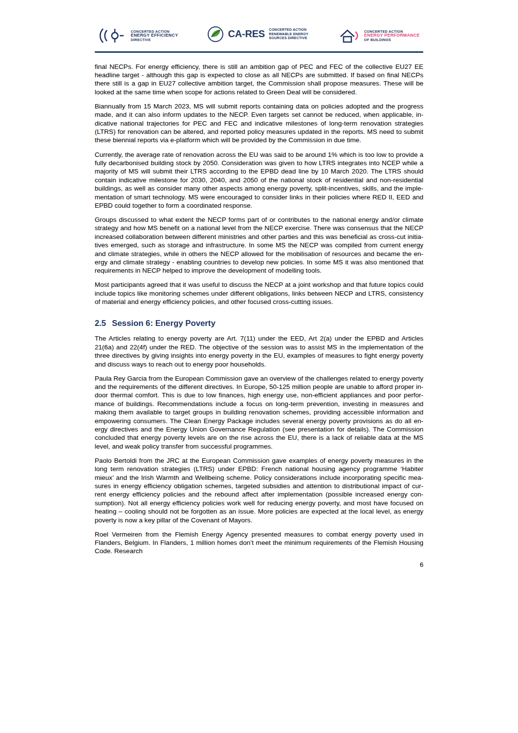CONCERTED ACTION
ENERGY EFFICIENCY
DIRECTIVE
CA-RES
CONCERTED ACTION
RENEWABLE ENERGY
SOURCES DIRECTIVE
CONCERTED ACTION
ENERGY PERFORMANCE
OF BUILDINGS
final NECPs. For energy efficiency, there is still an ambition gap of PEC and FEC of the collective EU27 EE headline target - although this gap is expected to close as all NECPs are submitted. If based on final NECPs there still is a gap in EU27 collective ambition target, the Commission shall propose measures. These will be looked at the same time when scope for actions related to Green Deal will be considered.
Biannually from 15 March 2023, MS will submit reports containing data on policies adopted and the progress made, and it can also inform updates to the NECP. Even targets set cannot be reduced, when applicable, indicative national trajectories for PEC and FEC and indicative milestones of long-term renovation strategies (LTRS) for renovation can be altered, and reported policy measures updated in the reports. MS need to submit these biennial reports via e-platform which will be provided by the Commission in due time.
Currently, the average rate of renovation across the EU was said to be around 1% which is too low to provide a fully decarbonised building stock by 2050. Consideration was given to how LTRS integrates into NCEP while a majority of MS will submit their LTRS according to the EPBD dead line by 10 March 2020. The LTRS should contain indicative milestone for 2030, 2040, and 2050 of the national stock of residential and non-residential buildings, as well as consider many other aspects among energy poverty, split-incentives, skills, and the implementation of smart technology. MS were encouraged to consider links in their policies where RED II, EED and EPBD could together to form a coordinated response.
Groups discussed to what extent the NECP forms part of or contributes to the national energy and/or climate strategy and how MS benefit on a national level from the NECP exercise. There was consensus that the NECP increased collaboration between different ministries and other parties and this was beneficial as cross-cut initiatives emerged, such as storage and infrastructure. In some MS the NECP was compiled from current energy and climate strategies, while in others the NECP allowed for the mobilisation of resources and became the energy and climate strategy - enabling countries to develop new policies. In some MS it was also mentioned that requirements in NECP helped to improve the development of modelling tools.
Most participants agreed that it was useful to discuss the NECP at a joint workshop and that future topics could include topics like monitoring schemes under different obligations, links between NECP and LTRS, consistency of material and energy efficiency policies, and other focused cross-cutting issues.
2.5 Session 6: Energy Poverty
The Articles relating to energy poverty are Art. 7(11) under the EED, Art 2(a) under the EPBD and Articles 21(6a) and 22(4f) under the RED. The objective of the session was to assist MS in the implementation of the three directives by giving insights into energy poverty in the EU, examples of measures to fight energy poverty and discuss ways to reach out to energy poor households.
Paula Rey Garcia from the European Commission gave an overview of the challenges related to energy poverty and the requirements of the different directives. In Europe, 50-125 million people are unable to afford proper indoor thermal comfort. This is due to low finances, high energy use, non-efficient appliances and poor performance of buildings. Recommendations include a focus on long-term prevention, investing in measures and making them available to target groups in building renovation schemes, providing accessible information and empowering consumers. The Clean Energy Package includes several energy poverty provisions as do all energy directives and the Energy Union Governance Regulation (see presentation for details). The Commission concluded that energy poverty levels are on the rise across the EU, there is a lack of reliable data at the MS level, and weak policy transfer from successful programmes.
Paolo Bertoldi from the JRC at the European Commission gave examples of energy poverty measures in the long term renovation strategies (LTRS) under EPBD: French national housing agency programme ‘Habiter mieux’ and the Irish Warmth and Wellbeing scheme. Policy considerations include incorporating specific measures in energy efficiency obligation schemes, targeted subsidies and attention to distributional impact of current energy efficiency policies and the rebound affect after implementation (possible increased energy consumption). Not all energy efficiency policies work well for reducing energy poverty, and most have focused on heating – cooling should not be forgotten as an issue. More policies are expected at the local level, as energy poverty is now a key pillar of the Covenant of Mayors.
Roel Vermeiren from the Flemish Energy Agency presented measures to combat energy poverty used in Flanders, Belgium. In Flanders, 1 million homes don’t meet the minimum requirements of the Flemish Housing Code. Research
6